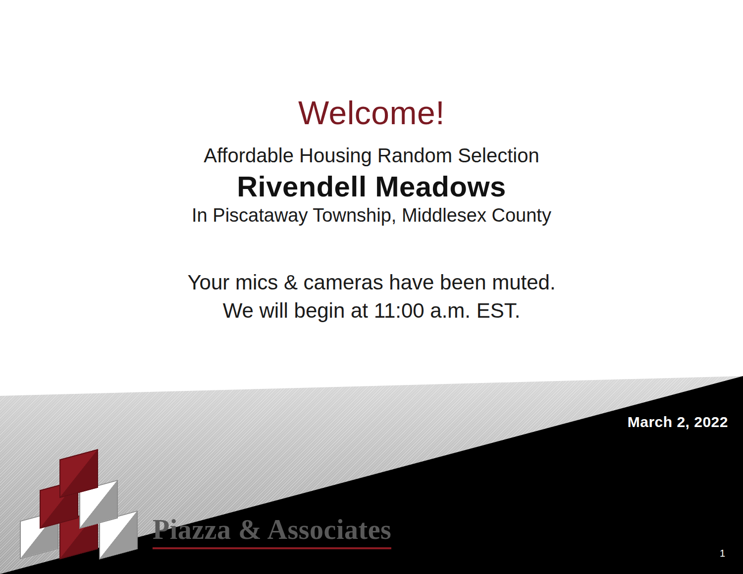Welcome!
Affordable Housing Random Selection
Rivendell Meadows
In Piscataway Township, Middlesex County
Your mics & cameras have been muted.
We will begin at 11:00 a.m. EST.
March 2, 2022
1
Piazza & Associates